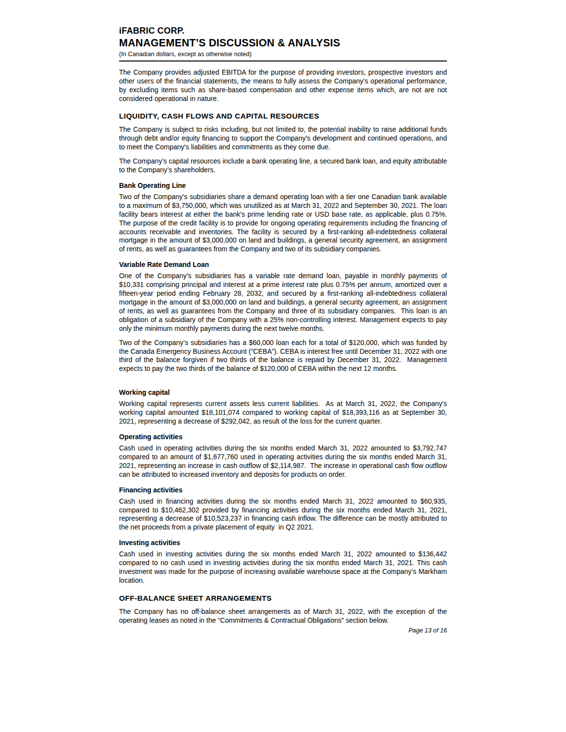iFABRIC CORP.
MANAGEMENT’S DISCUSSION & ANALYSIS
(In Canadian dollars, except as otherwise noted)
The Company provides adjusted EBITDA for the purpose of providing investors, prospective investors and other users of the financial statements, the means to fully assess the Company’s operational performance, by excluding items such as share-based compensation and other expense items which, are not are not considered operational in nature.
LIQUIDITY, CASH FLOWS AND CAPITAL RESOURCES
The Company is subject to risks including, but not limited to, the potential inability to raise additional funds through debt and/or equity financing to support the Company's development and continued operations, and to meet the Company's liabilities and commitments as they come due.
The Company’s capital resources include a bank operating line, a secured bank loan, and equity attributable to the Company’s shareholders.
Bank Operating Line
Two of the Company's subsidiaries share a demand operating loan with a tier one Canadian bank available to a maximum of $3,750,000, which was unutilized as at March 31, 2022 and September 30, 2021. The loan facility bears interest at either the bank's prime lending rate or USD base rate, as applicable, plus 0.75%. The purpose of the credit facility is to provide for ongoing operating requirements including the financing of accounts receivable and inventories. The facility is secured by a first-ranking all-indebtedness collateral mortgage in the amount of $3,000,000 on land and buildings, a general security agreement, an assignment of rents, as well as guarantees from the Company and two of its subsidiary companies.
Variable Rate Demand Loan
One of the Company’s subsidiaries has a variable rate demand loan, payable in monthly payments of $10,331 comprising principal and interest at a prime interest rate plus 0.75% per annum, amortized over a fifteen-year period ending February 28, 2032, and secured by a first-ranking all-indebtedness collateral mortgage in the amount of $3,000,000 on land and buildings, a general security agreement, an assignment of rents, as well as guarantees from the Company and three of its subsidiary companies. This loan is an obligation of a subsidiary of the Company with a 25% non-controlling interest. Management expects to pay only the minimum monthly payments during the next twelve months.
Two of the Company’s subsidiaries has a $60,000 loan each for a total of $120,000, which was funded by the Canada Emergency Business Account (“CEBA”). CEBA is interest free until December 31, 2022 with one third of the balance forgiven if two thirds of the balance is repaid by December 31, 2022. Management expects to pay the two thirds of the balance of $120,000 of CEBA within the next 12 months.
Working capital
Working capital represents current assets less current liabilities. As at March 31, 2022, the Company's working capital amounted $18,101,074 compared to working capital of $18,393,116 as at September 30, 2021, representing a decrease of $292,042, as result of the loss for the current quarter.
Operating activities
Cash used in operating activities during the six months ended March 31, 2022 amounted to $3,792,747 compared to an amount of $1,677,760 used in operating activities during the six months ended March 31, 2021, representing an increase in cash outflow of $2,114,987. The increase in operational cash flow outflow can be attributed to increased inventory and deposits for products on order.
Financing activities
Cash used in financing activities during the six months ended March 31, 2022 amounted to $60,935, compared to $10,462,302 provided by financing activities during the six months ended March 31, 2021, representing a decrease of $10,523,237 in financing cash inflow. The difference can be mostly attributed to the net proceeds from a private placement of equity in Q2 2021.
Investing activities
Cash used in investing activities during the six months ended March 31, 2022 amounted to $136,442 compared to no cash used in investing activities during the six months ended March 31, 2021. This cash investment was made for the purpose of increasing available warehouse space at the Company’s Markham location.
OFF-BALANCE SHEET ARRANGEMENTS
The Company has no off-balance sheet arrangements as of March 31, 2022, with the exception of the operating leases as noted in the “Commitments & Contractual Obligations” section below.
Page 13 of 16